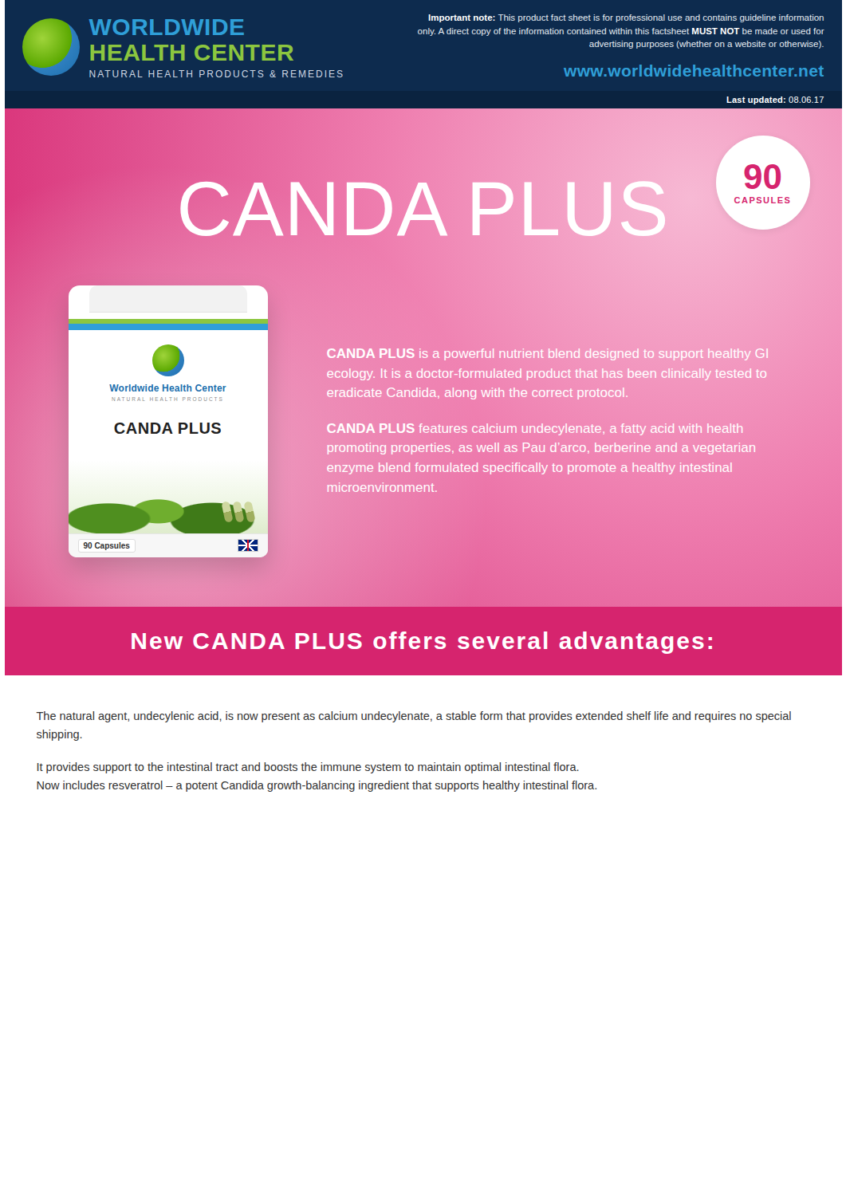WORLDWIDE HEALTH CENTER Natural Health Products & Remedies
Important note: This product fact sheet is for professional use and contains guideline information only. A direct copy of the information contained within this factsheet MUST NOT be made or used for advertising purposes (whether on a website or otherwise). www.worldwidehealthcenter.net
Last updated: 08.06.17
90 CAPSULES
CANDA PLUS
Worldwide Health Center
Natural Health Products
CANDA PLUS
90 Capsules
CANDA PLUS is a powerful nutrient blend designed to support healthy GI ecology. It is a doctor-formulated product that has been clinically tested to eradicate Candida, along with the correct protocol.
CANDA PLUS features calcium undecylenate, a fatty acid with health promoting properties, as well as Pau d’arco, berberine and a vegetarian enzyme blend formulated specifically to promote a healthy intestinal microenvironment.
New CANDA PLUS offers several advantages:
The natural agent, undecylenic acid, is now present as calcium undecylenate, a stable form that provides extended shelf life and requires no special shipping.
It provides support to the intestinal tract and boosts the immune system to maintain optimal intestinal flora.
Now includes resveratrol – a potent Candida growth-balancing ingredient that supports healthy intestinal flora.